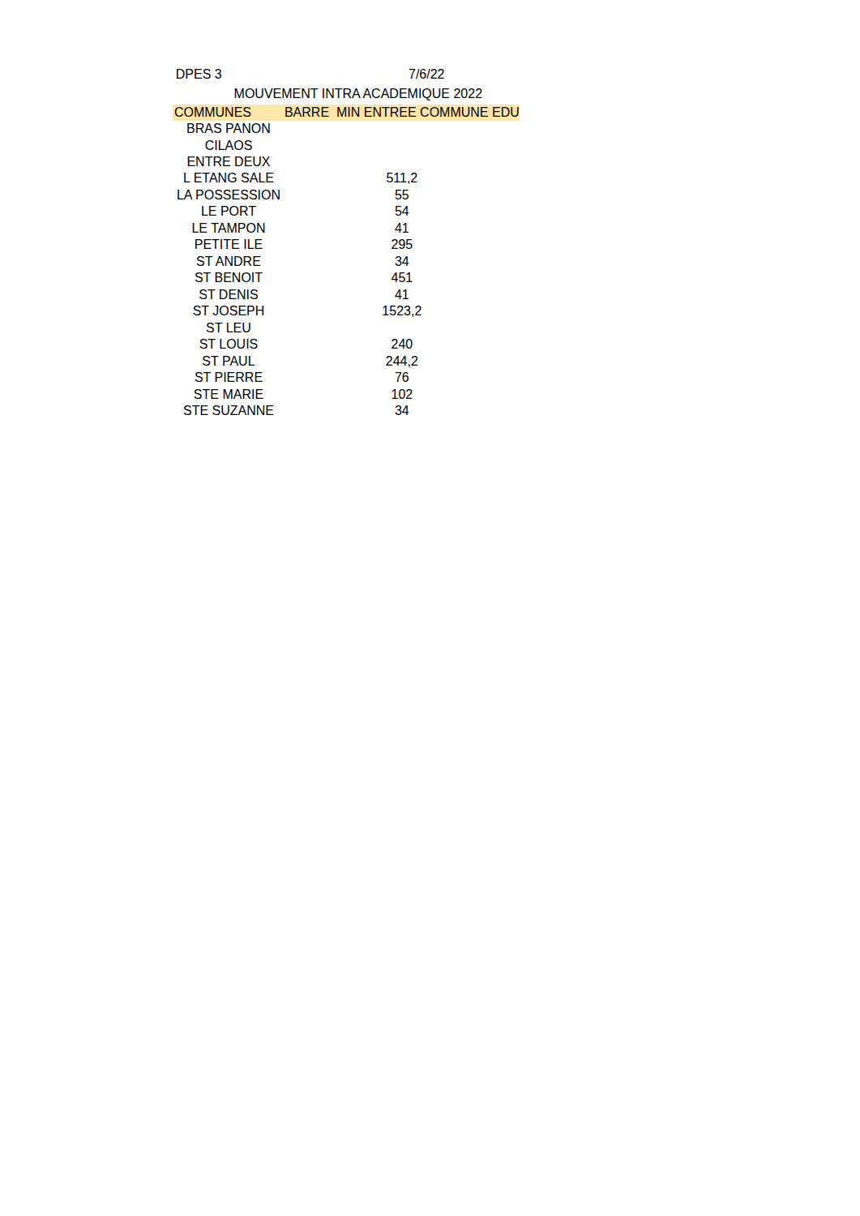DPES 3
7/6/22
MOUVEMENT INTRA ACADEMIQUE 2022
| COMMUNES | BARRE MIN ENTREE COMMUNE EDU |
| --- | --- |
| BRAS PANON | |
| CILAOS | |
| ENTRE DEUX | |
| L ETANG SALE | 511,2 |
| LA POSSESSION | 55 |
| LE PORT | 54 |
| LE TAMPON | 41 |
| PETITE ILE | 295 |
| ST ANDRE | 34 |
| ST BENOIT | 451 |
| ST DENIS | 41 |
| ST JOSEPH | 1523,2 |
| ST LEU | |
| ST LOUIS | 240 |
| ST PAUL | 244,2 |
| ST PIERRE | 76 |
| STE MARIE | 102 |
| STE SUZANNE | 34 |